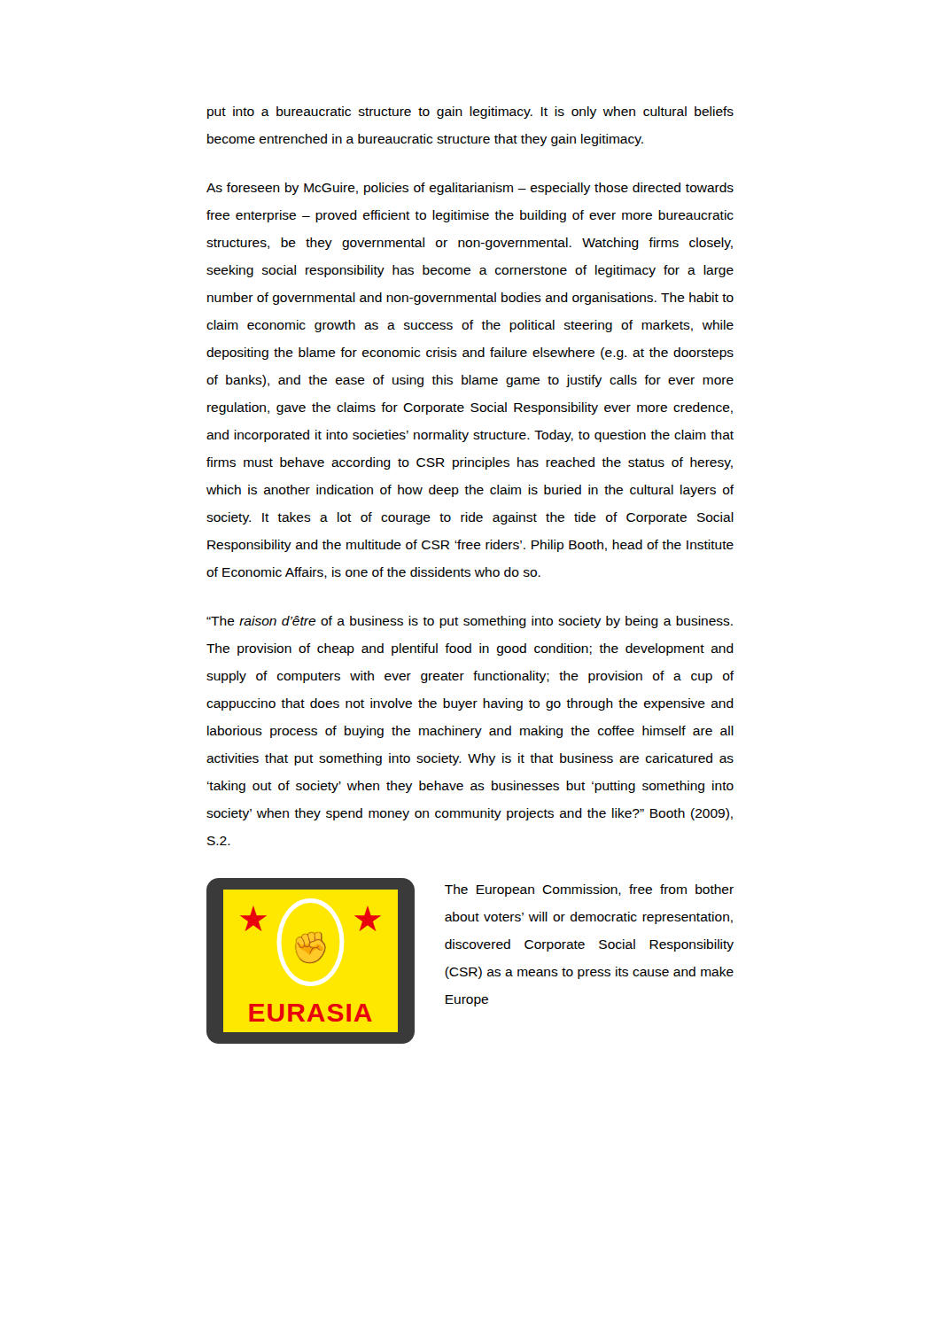put into a bureaucratic structure to gain legitimacy. It is only when cultural beliefs become entrenched in a bureaucratic structure that they gain legitimacy.
As foreseen by McGuire, policies of egalitarianism – especially those directed towards free enterprise – proved efficient to legitimise the building of ever more bureaucratic structures, be they governmental or non-governmental. Watching firms closely, seeking social responsibility has become a cornerstone of legitimacy for a large number of governmental and non-governmental bodies and organisations. The habit to claim economic growth as a success of the political steering of markets, while depositing the blame for economic crisis and failure elsewhere (e.g. at the doorsteps of banks), and the ease of using this blame game to justify calls for ever more regulation, gave the claims for Corporate Social Responsibility ever more credence, and incorporated it into societies’ normality structure. Today, to question the claim that firms must behave according to CSR principles has reached the status of heresy, which is another indication of how deep the claim is buried in the cultural layers of society. It takes a lot of courage to ride against the tide of Corporate Social Responsibility and the multitude of CSR ‘free riders’. Philip Booth, head of the Institute of Economic Affairs, is one of the dissidents who do so.
“The raison d’être of a business is to put something into society by being a business. The provision of cheap and plentiful food in good condition; the development and supply of computers with ever greater functionality; the provision of a cup of cappuccino that does not involve the buyer having to go through the expensive and laborious process of buying the machinery and making the coffee himself are all activities that put something into society. Why is it that business are caricatured as ‘taking out of society’ when they behave as businesses but ‘putting something into society’ when they spend money on community projects and the like?” Booth (2009), S.2.
★ ★
✊
EURASIA
The European Commission, free from bother about voters’ will or democratic representation, discovered Corporate Social Responsibility (CSR) as a means to press its cause and make Europe